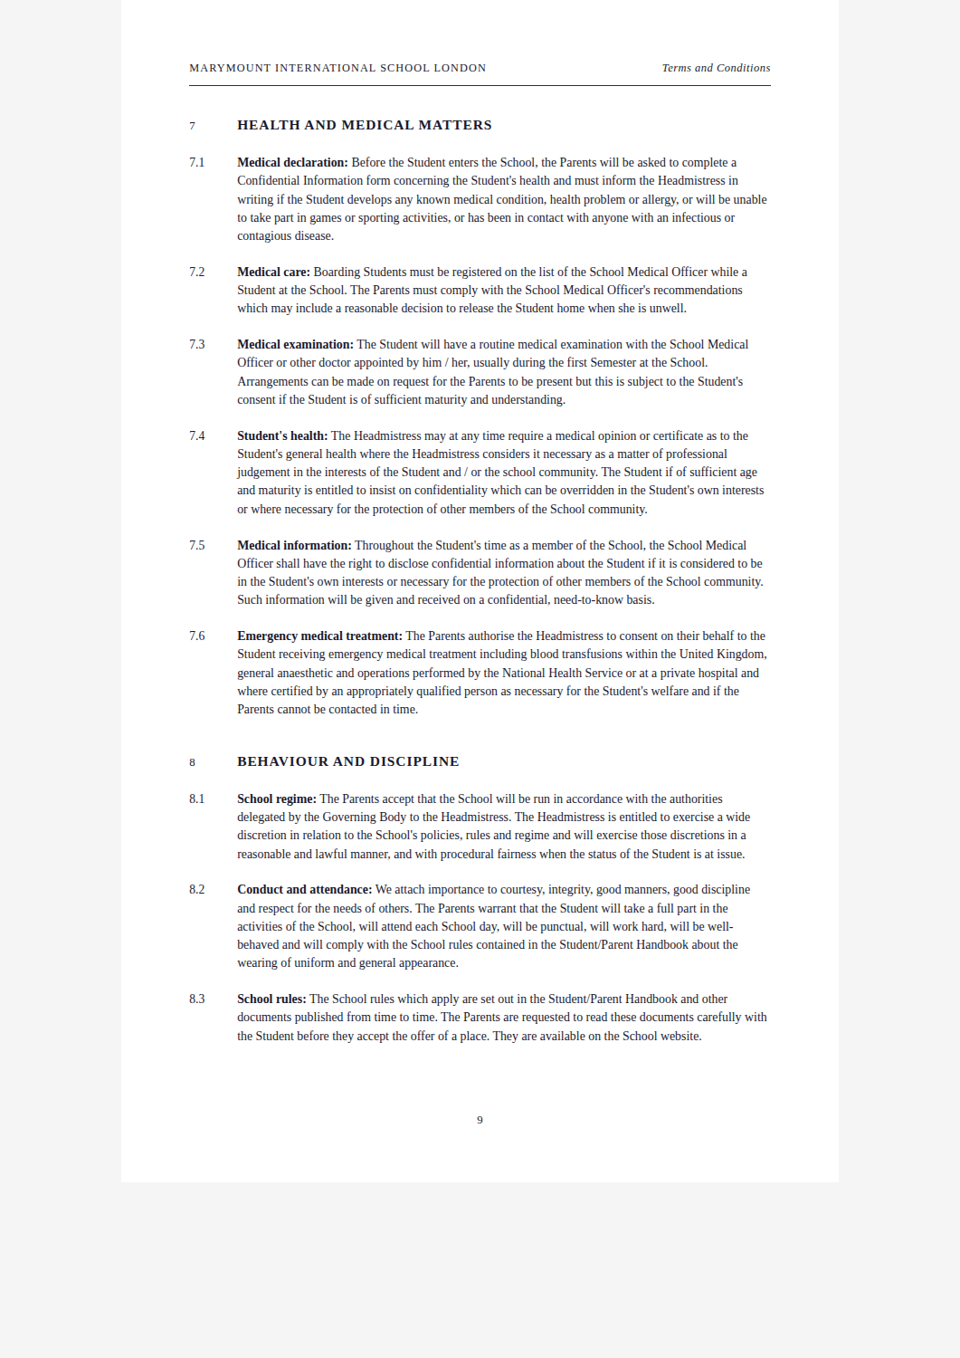Marymount International School London Terms and Conditions
7 HEALTH AND MEDICAL MATTERS
7.1 Medical declaration: Before the Student enters the School, the Parents will be asked to complete a Confidential Information form concerning the Student's health and must inform the Headmistress in writing if the Student develops any known medical condition, health problem or allergy, or will be unable to take part in games or sporting activities, or has been in contact with anyone with an infectious or contagious disease.
7.2 Medical care: Boarding Students must be registered on the list of the School Medical Officer while a Student at the School. The Parents must comply with the School Medical Officer's recommendations which may include a reasonable decision to release the Student home when she is unwell.
7.3 Medical examination: The Student will have a routine medical examination with the School Medical Officer or other doctor appointed by him / her, usually during the first Semester at the School. Arrangements can be made on request for the Parents to be present but this is subject to the Student's consent if the Student is of sufficient maturity and understanding.
7.4 Student's health: The Headmistress may at any time require a medical opinion or certificate as to the Student's general health where the Headmistress considers it necessary as a matter of professional judgement in the interests of the Student and / or the school community. The Student if of sufficient age and maturity is entitled to insist on confidentiality which can be overridden in the Student's own interests or where necessary for the protection of other members of the School community.
7.5 Medical information: Throughout the Student's time as a member of the School, the School Medical Officer shall have the right to disclose confidential information about the Student if it is considered to be in the Student's own interests or necessary for the protection of other members of the School community. Such information will be given and received on a confidential, need-to-know basis.
7.6 Emergency medical treatment: The Parents authorise the Headmistress to consent on their behalf to the Student receiving emergency medical treatment including blood transfusions within the United Kingdom, general anaesthetic and operations performed by the National Health Service or at a private hospital and where certified by an appropriately qualified person as necessary for the Student's welfare and if the Parents cannot be contacted in time.
8 BEHAVIOUR AND DISCIPLINE
8.1 School regime: The Parents accept that the School will be run in accordance with the authorities delegated by the Governing Body to the Headmistress. The Headmistress is entitled to exercise a wide discretion in relation to the School's policies, rules and regime and will exercise those discretions in a reasonable and lawful manner, and with procedural fairness when the status of the Student is at issue.
8.2 Conduct and attendance: We attach importance to courtesy, integrity, good manners, good discipline and respect for the needs of others. The Parents warrant that the Student will take a full part in the activities of the School, will attend each School day, will be punctual, will work hard, will be well-behaved and will comply with the School rules contained in the Student/Parent Handbook about the wearing of uniform and general appearance.
8.3 School rules: The School rules which apply are set out in the Student/Parent Handbook and other documents published from time to time. The Parents are requested to read these documents carefully with the Student before they accept the offer of a place. They are available on the School website.
9